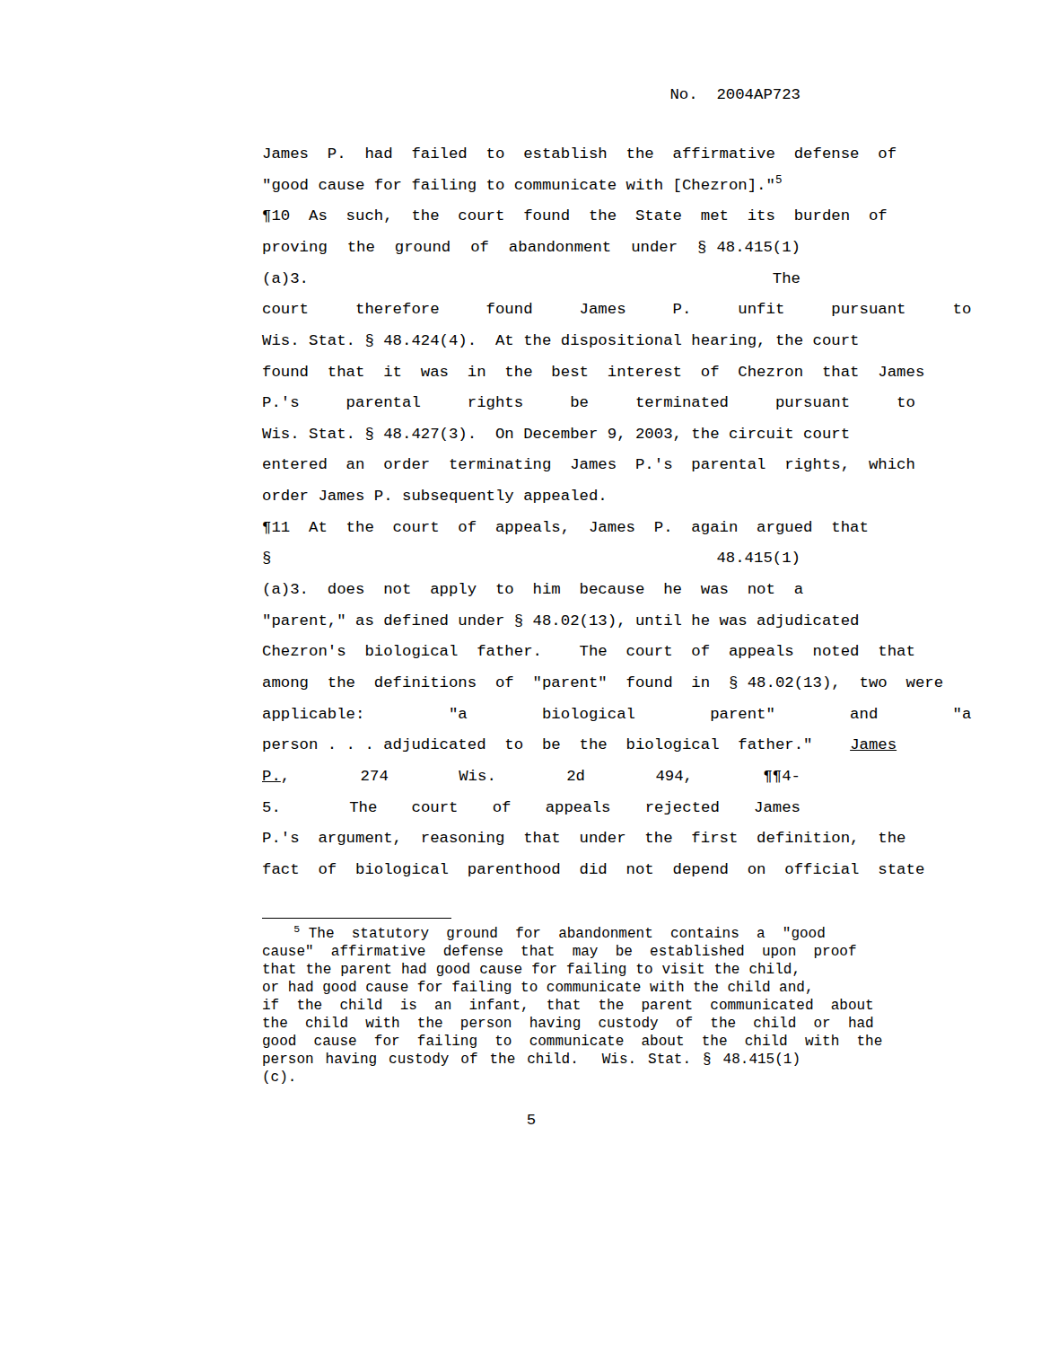No. 2004AP723
James P. had failed to establish the affirmative defense of "good cause for failing to communicate with [Chezron]."5
¶10 As such, the court found the State met its burden of proving the ground of abandonment under § 48.415(1)(a)3. The court therefore found James P. unfit pursuant to Wis. Stat. § 48.424(4). At the dispositional hearing, the court found that it was in the best interest of Chezron that James P.'s parental rights be terminated pursuant to Wis. Stat. § 48.427(3). On December 9, 2003, the circuit court entered an order terminating James P.'s parental rights, which order James P. subsequently appealed.
¶11 At the court of appeals, James P. again argued that § 48.415(1)(a)3. does not apply to him because he was not a "parent," as defined under § 48.02(13), until he was adjudicated Chezron's biological father. The court of appeals noted that among the definitions of "parent" found in § 48.02(13), two were applicable: "a biological parent" and "a person . . . adjudicated to be the biological father." James P., 274 Wis. 2d 494, ¶¶4-5. The court of appeals rejected James P.'s argument, reasoning that under the first definition, the fact of biological parenthood did not depend on official state
5 The statutory ground for abandonment contains a "good cause" affirmative defense that may be established upon proof that the parent had good cause for failing to visit the child, or had good cause for failing to communicate with the child and, if the child is an infant, that the parent communicated about the child with the person having custody of the child or had good cause for failing to communicate about the child with the person having custody of the child. Wis. Stat. § 48.415(1)(c).
5